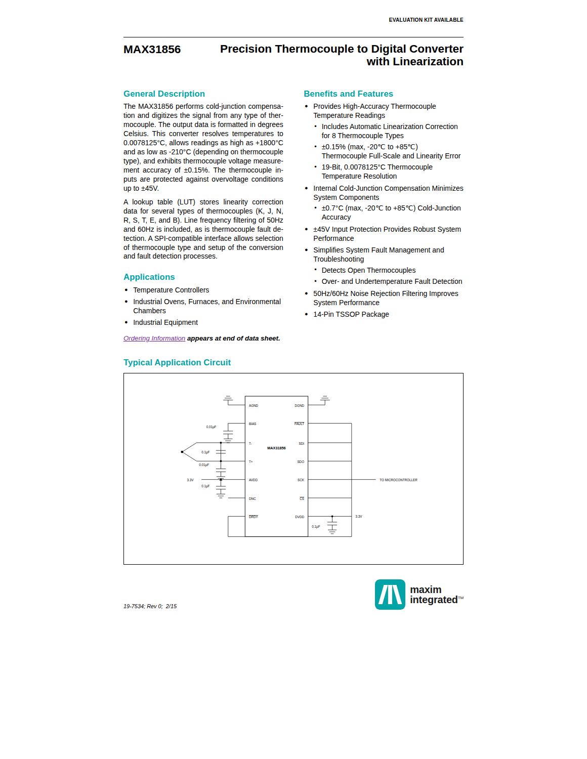EVALUATION KIT AVAILABLE
MAX31856
Precision Thermocouple to Digital Converter
with Linearization
General Description
The MAX31856 performs cold-junction compensation and digitizes the signal from any type of thermocouple. The output data is formatted in degrees Celsius. This converter resolves temperatures to 0.0078125°C, allows readings as high as +1800°C and as low as -210°C (depending on thermocouple type), and exhibits thermocouple voltage measurement accuracy of ±0.15%. The thermocouple inputs are protected against overvoltage conditions up to ±45V.
A lookup table (LUT) stores linearity correction data for several types of thermocouples (K, J, N, R, S, T, E, and B). Line frequency filtering of 50Hz and 60Hz is included, as is thermocouple fault detection. A SPI-compatible interface allows selection of thermocouple type and setup of the conversion and fault detection processes.
Applications
Temperature Controllers
Industrial Ovens, Furnaces, and Environmental Chambers
Industrial Equipment
Ordering Information appears at end of data sheet.
Benefits and Features
Provides High-Accuracy Thermocouple Temperature Readings
Includes Automatic Linearization Correction for 8 Thermocouple Types
±0.15% (max, -20℃ to +85℃) Thermocouple Full-Scale and Linearity Error
19-Bit, 0.0078125°C Thermocouple Temperature Resolution
Internal Cold-Junction Compensation Minimizes System Components
±0.7°C (max, -20℃ to +85℃) Cold-Junction Accuracy
±45V Input Protection Provides Robust System Performance
Simplifies System Fault Management and Troubleshooting
Detects Open Thermocouples
Over- and Undertemperature Fault Detection
50Hz/60Hz Noise Rejection Filtering Improves System Performance
14-Pin TSSOP Package
Typical Application Circuit
MAX31856 AGND BIAS T- T+ AVDD DNC DRDY DGND FAULT SDI SDO SCK CS DVDD 0.01µF 0.1µF 0.01µF 3.3V 0.1µF 3.3V 0.1µF TO MICROCONTROLLER
19-7534; Rev 0; 2/15
maxim
integratedTM